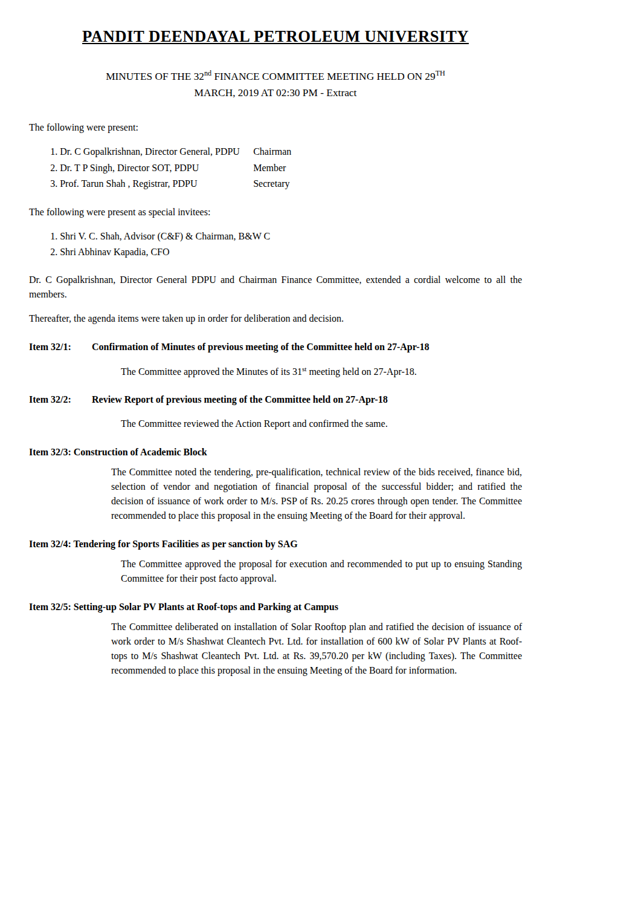PANDIT DEENDAYAL PETROLEUM UNIVERSITY
MINUTES OF THE 32nd FINANCE COMMITTEE MEETING HELD ON 29TH
MARCH, 2019 AT 02:30 PM - Extract
The following were present:
Dr. C Gopalkrishnan, Director General, PDPUChairman
Dr. T P Singh, Director SOT, PDPUMember
Prof. Tarun Shah , Registrar, PDPUSecretary
The following were present as special invitees:
Shri V. C. Shah, Advisor (C&F) & Chairman, B&W C
Shri Abhinav Kapadia, CFO
Dr. C Gopalkrishnan, Director General PDPU and Chairman Finance Committee, extended a cordial welcome to all the members.
Thereafter, the agenda items were taken up in order for deliberation and decision.
Item 32/1: Confirmation of Minutes of previous meeting of the Committee held on 27-Apr-18
The Committee approved the Minutes of its 31st meeting held on 27-Apr-18.
Item 32/2: Review Report of previous meeting of the Committee held on 27-Apr-18
The Committee reviewed the Action Report and confirmed the same.
Item 32/3: Construction of Academic Block
The Committee noted the tendering, pre-qualification, technical review of the bids received, finance bid, selection of vendor and negotiation of financial proposal of the successful bidder; and ratified the decision of issuance of work order to M/s. PSP of Rs. 20.25 crores through open tender. The Committee recommended to place this proposal in the ensuing Meeting of the Board for their approval.
Item 32/4: Tendering for Sports Facilities as per sanction by SAG
The Committee approved the proposal for execution and recommended to put up to ensuing Standing Committee for their post facto approval.
Item 32/5: Setting-up Solar PV Plants at Roof-tops and Parking at Campus
The Committee deliberated on installation of Solar Rooftop plan and ratified the decision of issuance of work order to M/s Shashwat Cleantech Pvt. Ltd. for installation of 600 kW of Solar PV Plants at Roof-tops to M/s Shashwat Cleantech Pvt. Ltd. at Rs. 39,570.20 per kW (including Taxes). The Committee recommended to place this proposal in the ensuing Meeting of the Board for information.